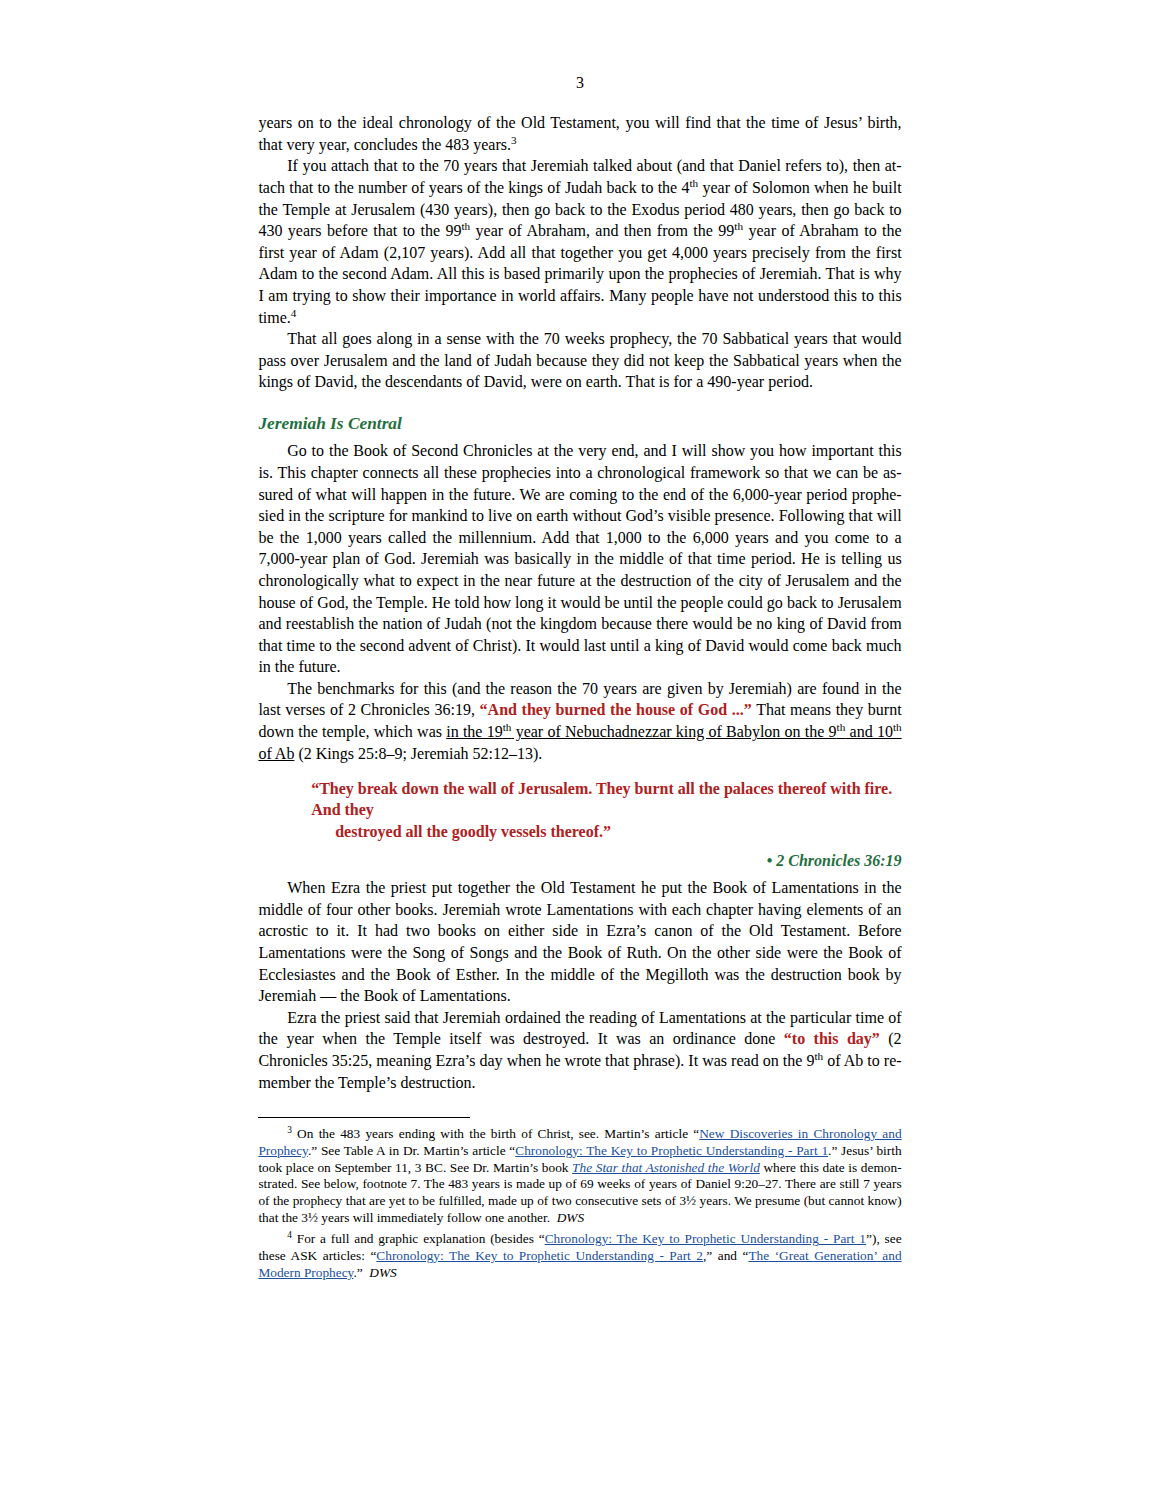3
years on to the ideal chronology of the Old Testament, you will find that the time of Jesus’ birth, that very year, concludes the 483 years.3
If you attach that to the 70 years that Jeremiah talked about (and that Daniel refers to), then attach that to the number of years of the kings of Judah back to the 4th year of Solomon when he built the Temple at Jerusalem (430 years), then go back to the Exodus period 480 years, then go back to 430 years before that to the 99th year of Abraham, and then from the 99th year of Abraham to the first year of Adam (2,107 years). Add all that together you get 4,000 years precisely from the first Adam to the second Adam. All this is based primarily upon the prophecies of Jeremiah. That is why I am trying to show their importance in world affairs. Many people have not understood this to this time.4
That all goes along in a sense with the 70 weeks prophecy, the 70 Sabbatical years that would pass over Jerusalem and the land of Judah because they did not keep the Sabbatical years when the kings of David, the descendants of David, were on earth. That is for a 490-year period.
Jeremiah Is Central
Go to the Book of Second Chronicles at the very end, and I will show you how important this is. This chapter connects all these prophecies into a chronological framework so that we can be assured of what will happen in the future. We are coming to the end of the 6,000-year period prophesied in the scripture for mankind to live on earth without God’s visible presence. Following that will be the 1,000 years called the millennium. Add that 1,000 to the 6,000 years and you come to a 7,000-year plan of God. Jeremiah was basically in the middle of that time period. He is telling us chronologically what to expect in the near future at the destruction of the city of Jerusalem and the house of God, the Temple. He told how long it would be until the people could go back to Jerusalem and reestablish the nation of Judah (not the kingdom because there would be no king of David from that time to the second advent of Christ). It would last until a king of David would come back much in the future.
The benchmarks for this (and the reason the 70 years are given by Jeremiah) are found in the last verses of 2 Chronicles 36:19, “And they burned the house of God ...” That means they burnt down the temple, which was in the 19th year of Nebuchadnezzar king of Babylon on the 9th and 10th of Ab (2 Kings 25:8–9; Jeremiah 52:12–13).
“They break down the wall of Jerusalem. They burnt all the palaces thereof with fire. And they
destroyed all the goodly vessels thereof.”
• 2 Chronicles 36:19
When Ezra the priest put together the Old Testament he put the Book of Lamentations in the middle of four other books. Jeremiah wrote Lamentations with each chapter having elements of an acrostic to it. It had two books on either side in Ezra’s canon of the Old Testament. Before Lamentations were the Song of Songs and the Book of Ruth. On the other side were the Book of Ecclesiastes and the Book of Esther. In the middle of the Megilloth was the destruction book by Jeremiah — the Book of Lamentations.
Ezra the priest said that Jeremiah ordained the reading of Lamentations at the particular time of the year when the Temple itself was destroyed. It was an ordinance done “to this day” (2 Chronicles 35:25, meaning Ezra’s day when he wrote that phrase). It was read on the 9th of Ab to remember the Temple’s destruction.
3 On the 483 years ending with the birth of Christ, see. Martin’s article “New Discoveries in Chronology and Prophecy.” See Table A in Dr. Martin’s article “Chronology: The Key to Prophetic Understanding - Part 1.” Jesus’ birth took place on September 11, 3 BC. See Dr. Martin’s book The Star that Astonished the World where this date is demonstrated. See below, footnote 7. The 483 years is made up of 69 weeks of years of Daniel 9:20–27. There are still 7 years of the prophecy that are yet to be fulfilled, made up of two consecutive sets of 3½ years. We presume (but cannot know) that the 3½ years will immediately follow one another. DWS
4 For a full and graphic explanation (besides “Chronology: The Key to Prophetic Understanding - Part 1”), see these ASK articles: “Chronology: The Key to Prophetic Understanding - Part 2,” and “The ‘Great Generation’ and Modern Prophecy.” DWS